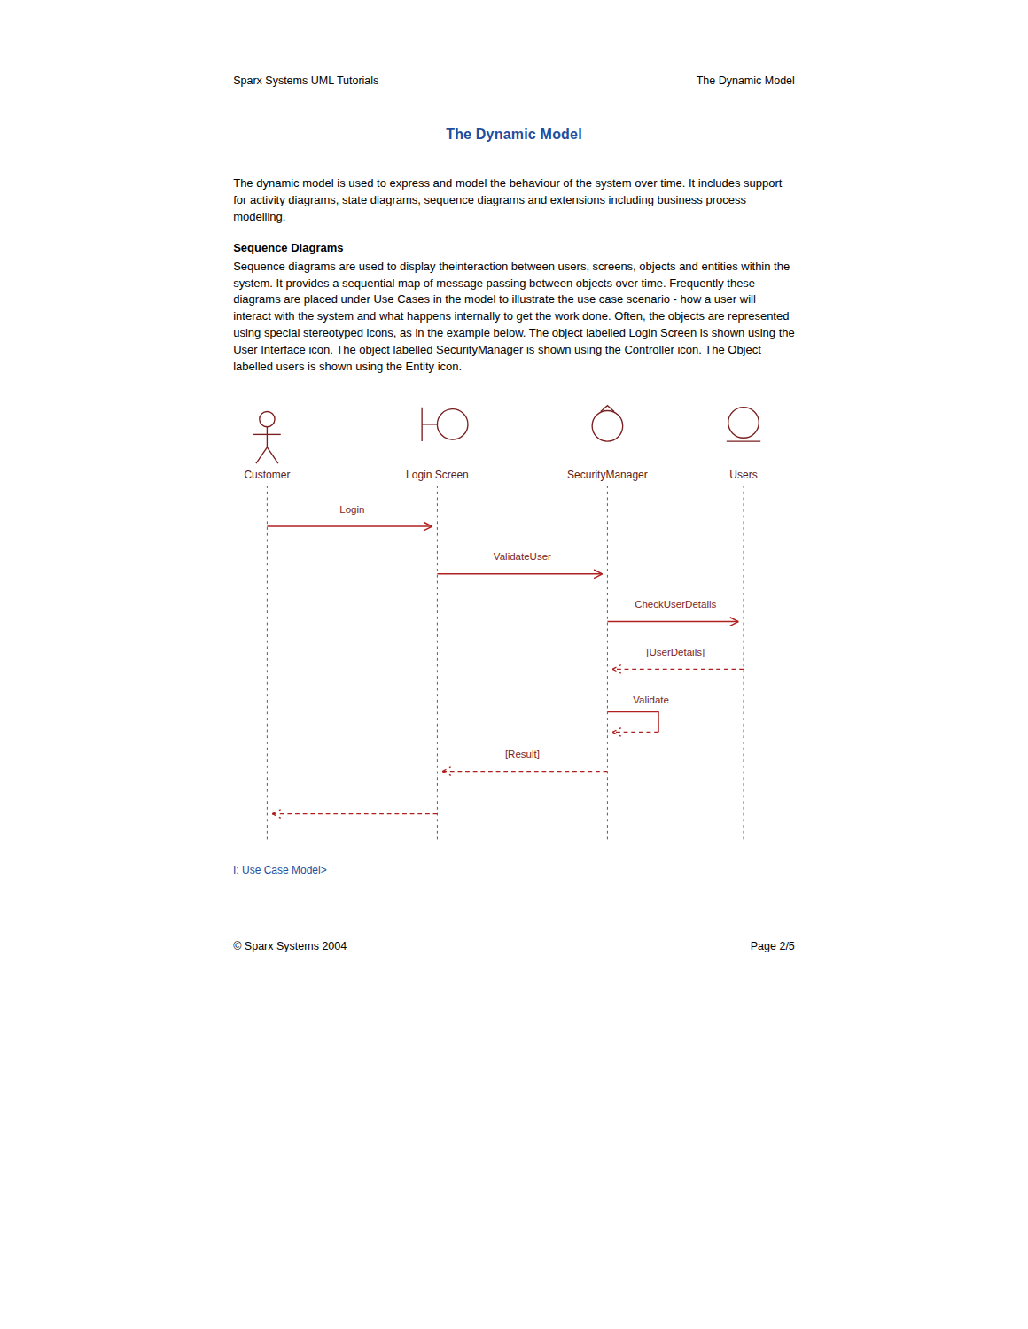Sparx Systems UML Tutorials The Dynamic Model
The Dynamic Model
The dynamic model is used to express and model the behaviour of the system over time. It includes support for activity diagrams, state diagrams, sequence diagrams and extensions including business process modelling.
Sequence Diagrams
Sequence diagrams are used to display theinteraction between users, screens, objects and entities within the system. It provides a sequential map of message passing between objects over time. Frequently these diagrams are placed under Use Cases in the model to illustrate the use case scenario - how a user will interact with the system and what happens internally to get the work done. Often, the objects are represented using special stereotyped icons, as in the example below. The object labelled Login Screen is shown using the User Interface icon. The object labelled SecurityManager is shown using the Controller icon. The Object labelled users is shown using the Entity icon.
Customer Login Screen SecurityManager Users Login ValidateUser CheckUserDetails [UserDetails] Validate [Result] I: Use Case Model>
© Sparx Systems 2004 Page 2/5